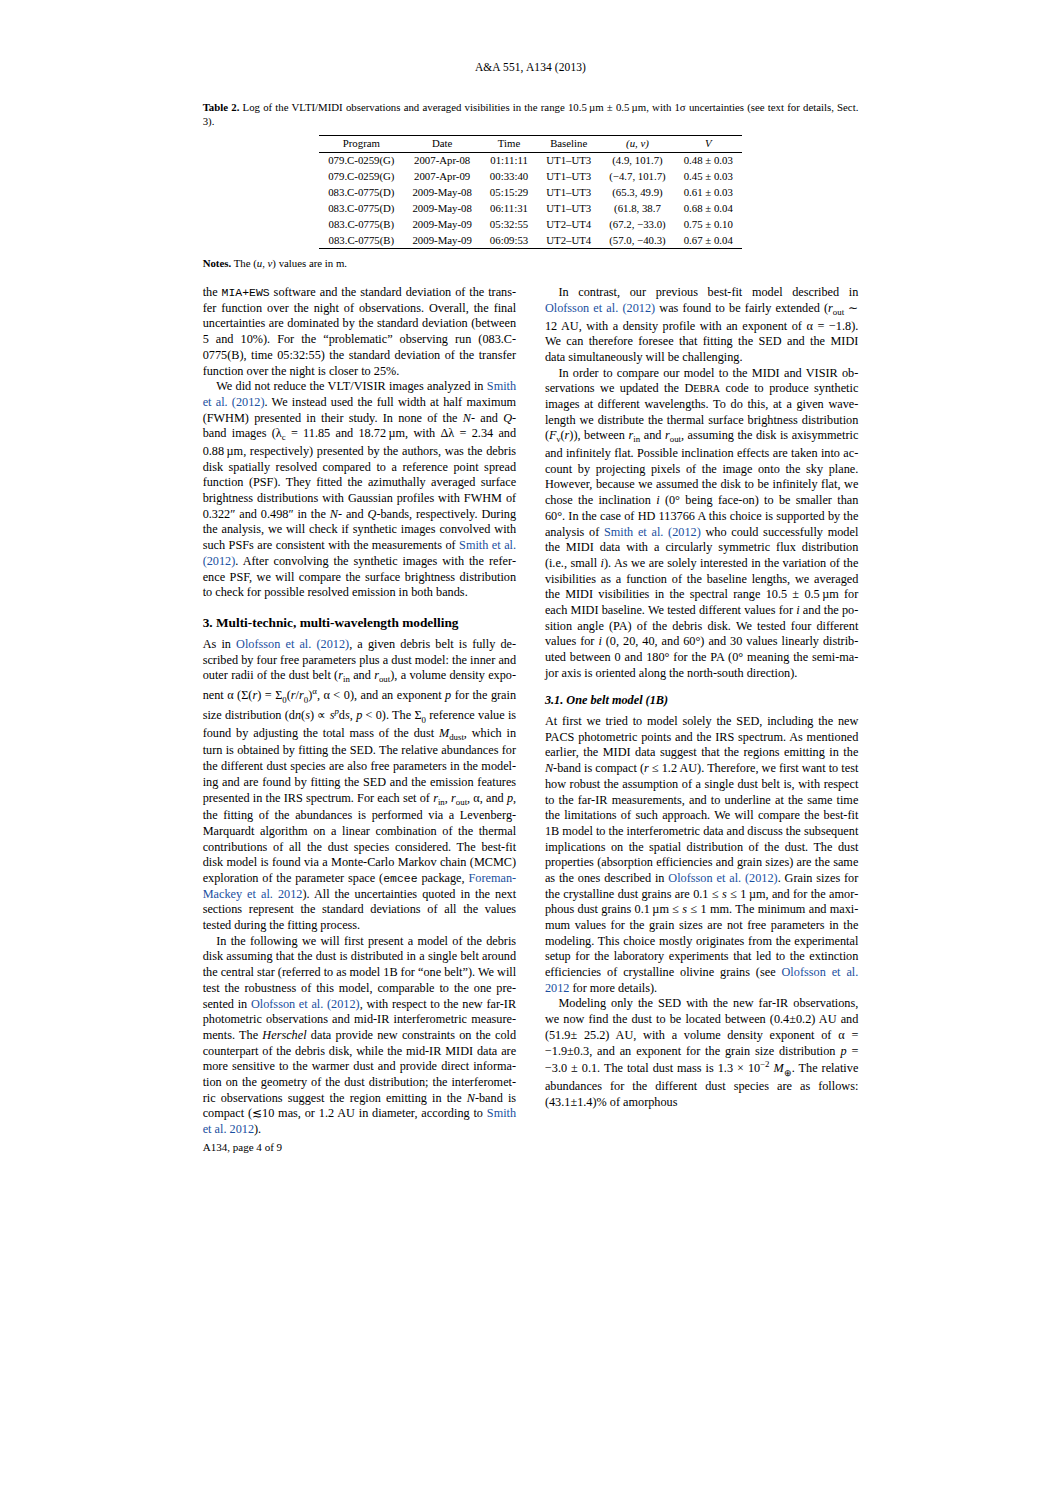A&A 551, A134 (2013)
Table 2. Log of the VLTI/MIDI observations and averaged visibilities in the range 10.5 µm ± 0.5 µm, with 1σ uncertainties (see text for details, Sect. 3).
| Program | Date | Time | Baseline | (u, v) | V |
| --- | --- | --- | --- | --- | --- |
| 079.C-0259(G) | 2007-Apr-08 | 01:11:11 | UT1–UT3 | (4.9, 101.7) | 0.48 ± 0.03 |
| 079.C-0259(G) | 2007-Apr-09 | 00:33:40 | UT1–UT3 | (−4.7, 101.7) | 0.45 ± 0.03 |
| 083.C-0775(D) | 2009-May-08 | 05:15:29 | UT1–UT3 | (65.3, 49.9) | 0.61 ± 0.03 |
| 083.C-0775(D) | 2009-May-08 | 06:11:31 | UT1–UT3 | (61.8, 38.7 | 0.68 ± 0.04 |
| 083.C-0775(B) | 2009-May-09 | 05:32:55 | UT2–UT4 | (67.2, −33.0) | 0.75 ± 0.10 |
| 083.C-0775(B) | 2009-May-09 | 06:09:53 | UT2–UT4 | (57.0, −40.3) | 0.67 ± 0.04 |
Notes. The (u, v) values are in m.
the MIA+EWS software and the standard deviation of the transfer function over the night of observations. Overall, the final uncertainties are dominated by the standard deviation (between 5 and 10%). For the “problematic” observing run (083.C-0775(B), time 05:32:55) the standard deviation of the transfer function over the night is closer to 25%.
We did not reduce the VLT/VISIR images analyzed in Smith et al. (2012). We instead used the full width at half maximum (FWHM) presented in their study. In none of the N- and Q-band images (λc = 11.85 and 18.72 µm, with Δλ = 2.34 and 0.88 µm, respectively) presented by the authors, was the debris disk spatially resolved compared to a reference point spread function (PSF). They fitted the azimuthally averaged surface brightness distributions with Gaussian profiles with FWHM of 0.322″ and 0.498″ in the N- and Q-bands, respectively. During the analysis, we will check if synthetic images convolved with such PSFs are consistent with the measurements of Smith et al. (2012). After convolving the synthetic images with the reference PSF, we will compare the surface brightness distribution to check for possible resolved emission in both bands.
3. Multi-technic, multi-wavelength modelling
As in Olofsson et al. (2012), a given debris belt is fully described by four free parameters plus a dust model: the inner and outer radii of the dust belt (rin and rout), a volume density exponent α (Σ(r) = Σ0(r/r 0)α, α < 0), and an exponent p for the grain size distribution (dn(s) ∝ spds, p < 0). The Σ0 reference value is found by adjusting the total mass of the dust Mdust, which in turn is obtained by fitting the SED. The relative abundances for the different dust species are also free parameters in the modeling and are found by fitting the SED and the emission features presented in the IRS spectrum. For each set of rin, rout, α, and p, the fitting of the abundances is performed via a Levenberg-Marquardt algorithm on a linear combination of the thermal contributions of all the dust species considered. The best-fit disk model is found via a Monte-Carlo Markov chain (MCMC) exploration of the parameter space (emcee package, Foreman-Mackey et al. 2012). All the uncertainties quoted in the next sections represent the standard deviations of all the values tested during the fitting process.
In the following we will first present a model of the debris disk assuming that the dust is distributed in a single belt around the central star (referred to as model 1B for “one belt”). We will test the robustness of this model, comparable to the one presented in Olofsson et al. (2012), with respect to the new far-IR photometric observations and mid-IR interferometric measurements. The Herschel data provide new constraints on the cold counterpart of the debris disk, while the mid-IR MIDI data are more sensitive to the warmer dust and provide direct information on the geometry of the dust distribution; the interferometric observations suggest the region emitting in the N-band is compact (≲10 mas, or 1.2 AU in diameter, according to Smith et al. 2012).
In contrast, our previous best-fit model described in Olofsson et al. (2012) was found to be fairly extended (rout ∼ 12 AU, with a density profile with an exponent of α = −1.8). We can therefore foresee that fitting the SED and the MIDI data simultaneously will be challenging.
In order to compare our model to the MIDI and VISIR observations we updated the DEBRA code to produce synthetic images at different wavelengths. To do this, at a given wavelength we distribute the thermal surface brightness distribution (Fν(r)), between rin and rout, assuming the disk is axisymmetric and infinitely flat. Possible inclination effects are taken into account by projecting pixels of the image onto the sky plane. However, because we assumed the disk to be infinitely flat, we chose the inclination i (0° being face-on) to be smaller than 60°. In the case of HD 113766 A this choice is supported by the analysis of Smith et al. (2012) who could successfully model the MIDI data with a circularly symmetric flux distribution (i.e., small i). As we are solely interested in the variation of the visibilities as a function of the baseline lengths, we averaged the MIDI visibilities in the spectral range 10.5 ± 0.5 µm for each MIDI baseline. We tested different values for i and the position angle (PA) of the debris disk. We tested four different values for i (0, 20, 40, and 60°) and 30 values linearly distributed between 0 and 180° for the PA (0° meaning the semi-major axis is oriented along the north-south direction).
3.1. One belt model (1B)
At first we tried to model solely the SED, including the new PACS photometric points and the IRS spectrum. As mentioned earlier, the MIDI data suggest that the regions emitting in the N-band is compact (r ≤ 1.2 AU). Therefore, we first want to test how robust the assumption of a single dust belt is, with respect to the far-IR measurements, and to underline at the same time the limitations of such approach. We will compare the best-fit 1B model to the interferometric data and discuss the subsequent implications on the spatial distribution of the dust. The dust properties (absorption efficiencies and grain sizes) are the same as the ones described in Olofsson et al. (2012). Grain sizes for the crystalline dust grains are 0.1 ≤ s ≤ 1 µm, and for the amorphous dust grains 0.1 µm ≤ s ≤ 1 mm. The minimum and maximum values for the grain sizes are not free parameters in the modeling. This choice mostly originates from the experimental setup for the laboratory experiments that led to the extinction efficiencies of crystalline olivine grains (see Olofsson et al. 2012 for more details).
Modeling only the SED with the new far-IR observations, we now find the dust to be located between (0.4±0.2) AU and (51.9± 25.2) AU, with a volume density exponent of α = −1.9±0.3, and an exponent for the grain size distribution p = −3.0 ± 0.1. The total dust mass is 1.3 × 10−2 M⊕. The relative abundances for the different dust species are as follows: (43.1±1.4)% of amorphous
A134, page 4 of 9